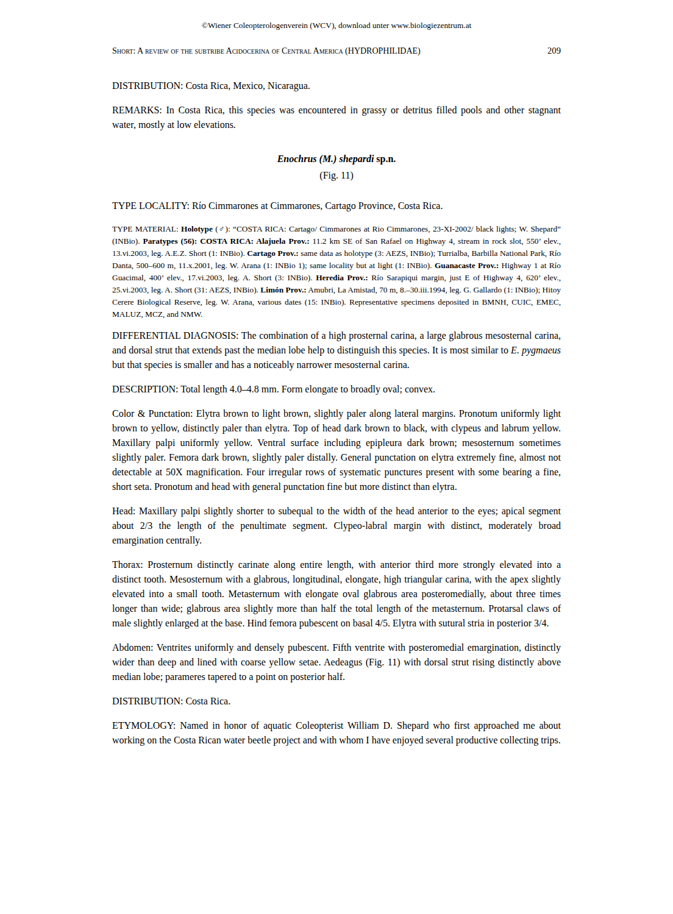©Wiener Coleopterologenverein (WCV), download unter www.biologiezentrum.at
Short: A review of the subtribe Acidocerina of Central America (HYDROPHILIDAE) 209
DISTRIBUTION: Costa Rica, Mexico, Nicaragua.
REMARKS: In Costa Rica, this species was encountered in grassy or detritus filled pools and other stagnant water, mostly at low elevations.
Enochrus (M.) shepardi sp.n.
(Fig. 11)
TYPE LOCALITY: Río Cimmarones at Cimmarones, Cartago Province, Costa Rica.
TYPE MATERIAL: Holotype (♂): “COSTA RICA: Cartago/ Cimmarones at Rio Cimmarones, 23-XI-2002/ black lights; W. Shepard” (INBio). Paratypes (56): COSTA RICA: Alajuela Prov.: 11.2 km SE of San Rafael on Highway 4, stream in rock slot, 550’ elev., 13.vi.2003, leg. A.E.Z. Short (1: INBio). Cartago Prov.: same data as holotype (3: AEZS, INBio); Turrialba, Barbilla National Park, Río Danta, 500–600 m, 11.x.2001, leg. W. Arana (1: INBio 1); same locality but at light (1: INBio). Guanacaste Prov.: Highway 1 at Río Guacimal, 400’ elev., 17.vi.2003, leg. A. Short (3: INBio). Heredia Prov.: Río Sarapiqui margin, just E of Highway 4, 620’ elev., 25.vi.2003, leg. A. Short (31: AEZS, INBio). Limón Prov.: Amubri, La Amistad, 70 m, 8.–30.iii.1994, leg. G. Gallardo (1: INBio); Hitoy Cerere Biological Reserve, leg. W. Arana, various dates (15: INBio). Representative specimens deposited in BMNH, CUIC, EMEC, MALUZ, MCZ, and NMW.
DIFFERENTIAL DIAGNOSIS: The combination of a high prosternal carina, a large glabrous mesosternal carina, and dorsal strut that extends past the median lobe help to distinguish this species. It is most similar to E. pygmaeus but that species is smaller and has a noticeably narrower mesosternal carina.
DESCRIPTION: Total length 4.0–4.8 mm. Form elongate to broadly oval; convex.
Color & Punctation: Elytra brown to light brown, slightly paler along lateral margins. Pronotum uniformly light brown to yellow, distinctly paler than elytra. Top of head dark brown to black, with clypeus and labrum yellow. Maxillary palpi uniformly yellow. Ventral surface including epipleura dark brown; mesosternum sometimes slightly paler. Femora dark brown, slightly paler distally. General punctation on elytra extremely fine, almost not detectable at 50X magnification. Four irregular rows of systematic punctures present with some bearing a fine, short seta. Pronotum and head with general punctation fine but more distinct than elytra.
Head: Maxillary palpi slightly shorter to subequal to the width of the head anterior to the eyes; apical segment about 2/3 the length of the penultimate segment. Clypeo-labral margin with distinct, moderately broad emargination centrally.
Thorax: Prosternum distinctly carinate along entire length, with anterior third more strongly elevated into a distinct tooth. Mesosternum with a glabrous, longitudinal, elongate, high triangular carina, with the apex slightly elevated into a small tooth. Metasternum with elongate oval glabrous area posteromedially, about three times longer than wide; glabrous area slightly more than half the total length of the metasternum. Protarsal claws of male slightly enlarged at the base. Hind femora pubescent on basal 4/5. Elytra with sutural stria in posterior 3/4.
Abdomen: Ventrites uniformly and densely pubescent. Fifth ventrite with posteromedial emargination, distinctly wider than deep and lined with coarse yellow setae. Aedeagus (Fig. 11) with dorsal strut rising distinctly above median lobe; parameres tapered to a point on posterior half.
DISTRIBUTION: Costa Rica.
ETYMOLOGY: Named in honor of aquatic Coleopterist William D. Shepard who first approached me about working on the Costa Rican water beetle project and with whom I have enjoyed several productive collecting trips.